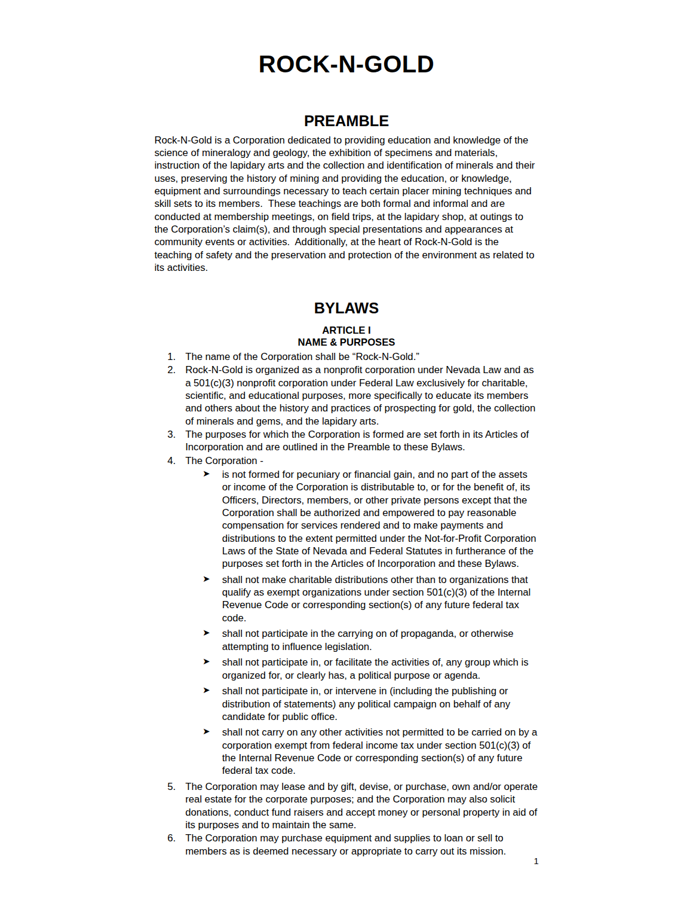ROCK-N-GOLD
PREAMBLE
Rock-N-Gold is a Corporation dedicated to providing education and knowledge of the science of mineralogy and geology, the exhibition of specimens and materials, instruction of the lapidary arts and the collection and identification of minerals and their uses, preserving the history of mining and providing the education, or knowledge, equipment and surroundings necessary to teach certain placer mining techniques and skill sets to its members. These teachings are both formal and informal and are conducted at membership meetings, on field trips, at the lapidary shop, at outings to the Corporation’s claim(s), and through special presentations and appearances at community events or activities. Additionally, at the heart of Rock-N-Gold is the teaching of safety and the preservation and protection of the environment as related to its activities.
BYLAWS
ARTICLE I
NAME & PURPOSES
The name of the Corporation shall be “Rock-N-Gold.”
Rock-N-Gold is organized as a nonprofit corporation under Nevada Law and as a 501(c)(3) nonprofit corporation under Federal Law exclusively for charitable, scientific, and educational purposes, more specifically to educate its members and others about the history and practices of prospecting for gold, the collection of minerals and gems, and the lapidary arts.
The purposes for which the Corporation is formed are set forth in its Articles of Incorporation and are outlined in the Preamble to these Bylaws.
The Corporation -
is not formed for pecuniary or financial gain, and no part of the assets or income of the Corporation is distributable to, or for the benefit of, its Officers, Directors, members, or other private persons except that the Corporation shall be authorized and empowered to pay reasonable compensation for services rendered and to make payments and distributions to the extent permitted under the Not-for-Profit Corporation Laws of the State of Nevada and Federal Statutes in furtherance of the purposes set forth in the Articles of Incorporation and these Bylaws.
shall not make charitable distributions other than to organizations that qualify as exempt organizations under section 501(c)(3) of the Internal Revenue Code or corresponding section(s) of any future federal tax code.
shall not participate in the carrying on of propaganda, or otherwise attempting to influence legislation.
shall not participate in, or facilitate the activities of, any group which is organized for, or clearly has, a political purpose or agenda.
shall not participate in, or intervene in (including the publishing or distribution of statements) any political campaign on behalf of any candidate for public office.
shall not carry on any other activities not permitted to be carried on by a corporation exempt from federal income tax under section 501(c)(3) of the Internal Revenue Code or corresponding section(s) of any future federal tax code.
The Corporation may lease and by gift, devise, or purchase, own and/or operate real estate for the corporate purposes; and the Corporation may also solicit donations, conduct fund raisers and accept money or personal property in aid of its purposes and to maintain the same.
The Corporation may purchase equipment and supplies to loan or sell to members as is deemed necessary or appropriate to carry out its mission.
1